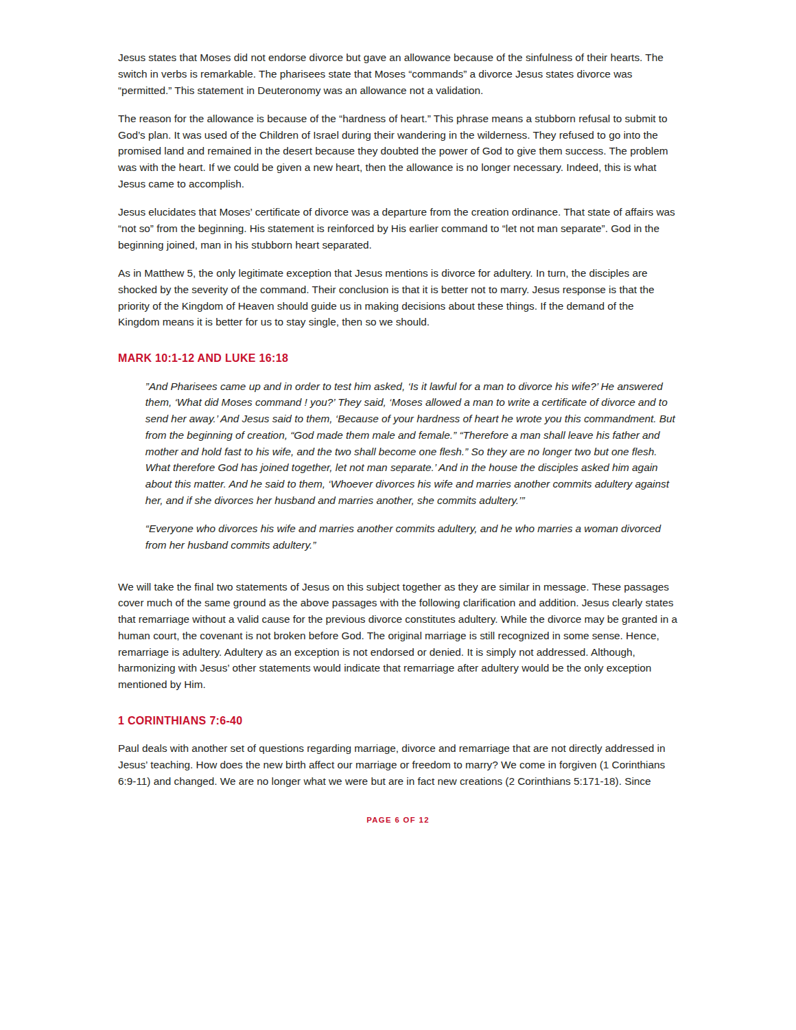Jesus states that Moses did not endorse divorce but gave an allowance because of the sinfulness of their hearts. The switch in verbs is remarkable. The pharisees state that Moses “commands” a divorce Jesus states divorce was “permitted.” This statement in Deuteronomy was an allowance not a validation.
The reason for the allowance is because of the “hardness of heart.” This phrase means a stubborn refusal to submit to God’s plan. It was used of the Children of Israel during their wandering in the wilderness. They refused to go into the promised land and remained in the desert because they doubted the power of God to give them success. The problem was with the heart. If we could be given a new heart, then the allowance is no longer necessary. Indeed, this is what Jesus came to accomplish.
Jesus elucidates that Moses’ certificate of divorce was a departure from the creation ordinance. That state of affairs was “not so” from the beginning. His statement is reinforced by His earlier command to “let not man separate”. God in the beginning joined, man in his stubborn heart separated.
As in Matthew 5, the only legitimate exception that Jesus mentions is divorce for adultery. In turn, the disciples are shocked by the severity of the command. Their conclusion is that it is better not to marry. Jesus response is that the priority of the Kingdom of Heaven should guide us in making decisions about these things. If the demand of the Kingdom means it is better for us to stay single, then so we should.
Mark 10:1-12 and Luke 16:18
”And Pharisees came up and in order to test him asked, ‘Is it lawful for a man to divorce his wife?’ He answered them, ‘What did Moses command ! you?’ They said, ‘Moses allowed a man to write a certificate of divorce and to send her away.’ And Jesus said to them, ‘Because of your hardness of heart he wrote you this commandment. But from the beginning of creation, “God made them male and female.” “Therefore a man shall leave his father and mother and hold fast to his wife, and the two shall become one flesh.” So they are no longer two but one flesh. What therefore God has joined together, let not man separate.’ And in the house the disciples asked him again about this matter. And he said to them, ‘Whoever divorces his wife and marries another commits adultery against her, and if she divorces her husband and marries another, she commits adultery.’”
“Everyone who divorces his wife and marries another commits adultery, and he who marries a woman divorced from her husband commits adultery.”
We will take the final two statements of Jesus on this subject together as they are similar in message. These passages cover much of the same ground as the above passages with the following clarification and addition. Jesus clearly states that remarriage without a valid cause for the previous divorce constitutes adultery. While the divorce may be granted in a human court, the covenant is not broken before God. The original marriage is still recognized in some sense. Hence, remarriage is adultery. Adultery as an exception is not endorsed or denied. It is simply not addressed. Although, harmonizing with Jesus’ other statements would indicate that remarriage after adultery would be the only exception mentioned by Him.
1 Corinthians 7:6-40
Paul deals with another set of questions regarding marriage, divorce and remarriage that are not directly addressed in Jesus’ teaching. How does the new birth affect our marriage or freedom to marry? We come in forgiven (1 Corinthians 6:9-11) and changed. We are no longer what we were but are in fact new creations (2 Corinthians 5:171-18). Since
PAGE 6 OF 12